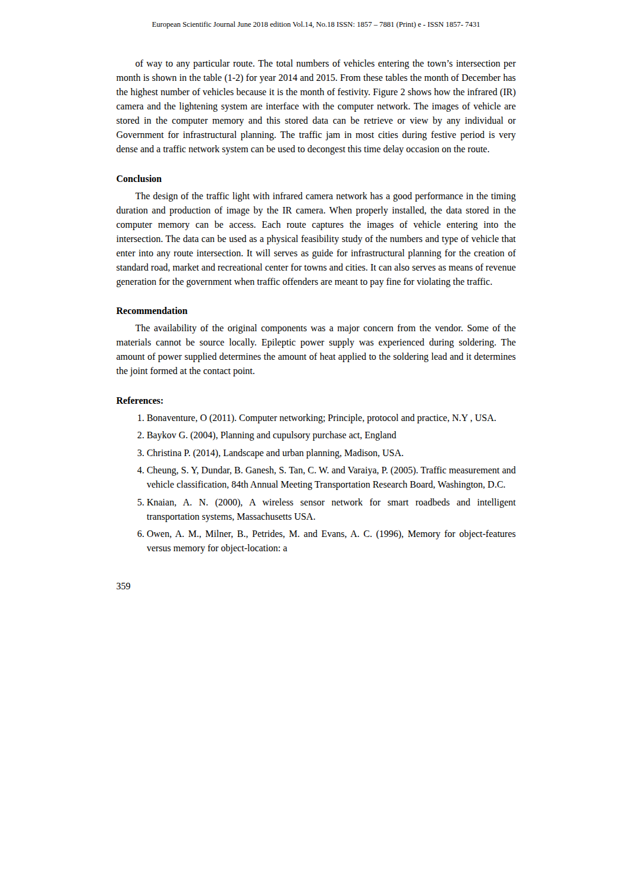European Scientific Journal June 2018 edition Vol.14, No.18 ISSN: 1857 – 7881 (Print) e - ISSN 1857- 7431
of way to any particular route. The total numbers of vehicles entering the town’s intersection per month is shown in the table (1-2) for year 2014 and 2015. From these tables the month of December has the highest number of vehicles because it is the month of festivity. Figure 2 shows how the infrared (IR) camera and the lightening system are interface with the computer network. The images of vehicle are stored in the computer memory and this stored data can be retrieve or view by any individual or Government for infrastructural planning. The traffic jam in most cities during festive period is very dense and a traffic network system can be used to decongest this time delay occasion on the route.
Conclusion
The design of the traffic light with infrared camera network has a good performance in the timing duration and production of image by the IR camera. When properly installed, the data stored in the computer memory can be access. Each route captures the images of vehicle entering into the intersection. The data can be used as a physical feasibility study of the numbers and type of vehicle that enter into any route intersection. It will serves as guide for infrastructural planning for the creation of standard road, market and recreational center for towns and cities. It can also serves as means of revenue generation for the government when traffic offenders are meant to pay fine for violating the traffic.
Recommendation
The availability of the original components was a major concern from the vendor. Some of the materials cannot be source locally. Epileptic power supply was experienced during soldering. The amount of power supplied determines the amount of heat applied to the soldering lead and it determines the joint formed at the contact point.
References:
Bonaventure, O (2011). Computer networking; Principle, protocol and practice, N.Y , USA.
Baykov G. (2004), Planning and cupulsory purchase act, England
Christina P. (2014), Landscape and urban planning, Madison, USA.
Cheung, S. Y, Dundar, B. Ganesh, S. Tan, C. W. and Varaiya, P. (2005). Traffic measurement and vehicle classification, 84th Annual Meeting Transportation Research Board, Washington, D.C.
Knaian, A. N. (2000), A wireless sensor network for smart roadbeds and intelligent transportation systems, Massachusetts USA.
Owen, A. M., Milner, B., Petrides, M. and Evans, A. C. (1996), Memory for object-features versus memory for object-location: a
359